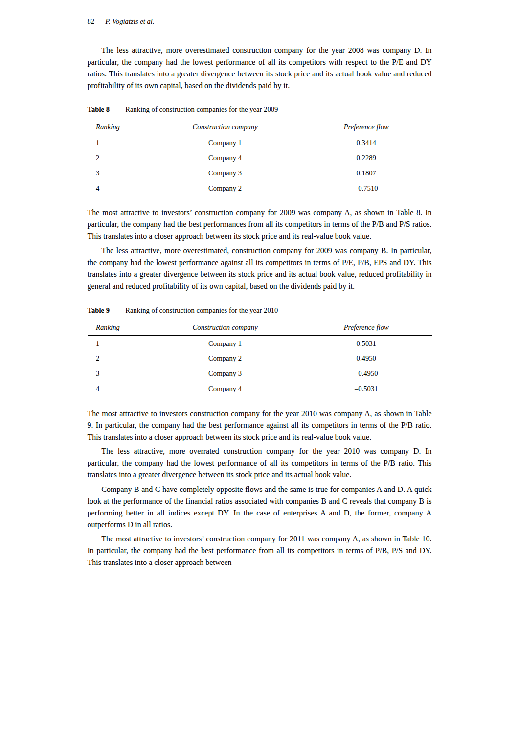82 P. Vogiatzis et al.
The less attractive, more overestimated construction company for the year 2008 was company D. In particular, the company had the lowest performance of all its competitors with respect to the P/E and DY ratios. This translates into a greater divergence between its stock price and its actual book value and reduced profitability of its own capital, based on the dividends paid by it.
Table 8 Ranking of construction companies for the year 2009
| Ranking | Construction company | Preference flow |
| --- | --- | --- |
| 1 | Company 1 | 0.3414 |
| 2 | Company 4 | 0.2289 |
| 3 | Company 3 | 0.1807 |
| 4 | Company 2 | –0.7510 |
The most attractive to investors’ construction company for 2009 was company A, as shown in Table 8. In particular, the company had the best performances from all its competitors in terms of the P/B and P/S ratios. This translates into a closer approach between its stock price and its real-value book value.
The less attractive, more overestimated, construction company for 2009 was company B. In particular, the company had the lowest performance against all its competitors in terms of P/E, P/B, EPS and DY. This translates into a greater divergence between its stock price and its actual book value, reduced profitability in general and reduced profitability of its own capital, based on the dividends paid by it.
Table 9 Ranking of construction companies for the year 2010
| Ranking | Construction company | Preference flow |
| --- | --- | --- |
| 1 | Company 1 | 0.5031 |
| 2 | Company 2 | 0.4950 |
| 3 | Company 3 | –0.4950 |
| 4 | Company 4 | –0.5031 |
The most attractive to investors construction company for the year 2010 was company A, as shown in Table 9. In particular, the company had the best performance against all its competitors in terms of the P/B ratio. This translates into a closer approach between its stock price and its real-value book value.
The less attractive, more overrated construction company for the year 2010 was company D. In particular, the company had the lowest performance of all its competitors in terms of the P/B ratio. This translates into a greater divergence between its stock price and its actual book value.
Company B and C have completely opposite flows and the same is true for companies A and D. A quick look at the performance of the financial ratios associated with companies B and C reveals that company B is performing better in all indices except DY. In the case of enterprises A and D, the former, company A outperforms D in all ratios.
The most attractive to investors’ construction company for 2011 was company A, as shown in Table 10. In particular, the company had the best performance from all its competitors in terms of P/B, P/S and DY. This translates into a closer approach between